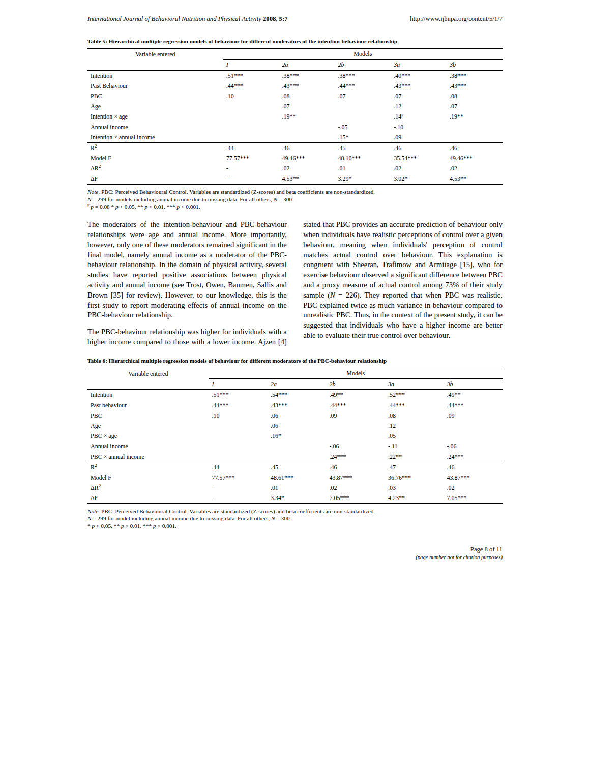International Journal of Behavioral Nutrition and Physical Activity 2008, 5:7
http://www.ijbnpa.org/content/5/1/7
Table 5: Hierarchical multiple regression models of behaviour for different moderators of the intention-behaviour relationship
| Variable entered | Models |
| --- | --- |
| | I | 2a | 2b | 3a | 3b |
| Intention | .51*** | .38*** | .38*** | .40*** | .38*** |
| Past Behaviour | .44*** | .43*** | .44*** | .43*** | .43*** |
| PBC | .10 | .08 | .07 | .07 | .08 |
| Age | | .07 | | .12 | .07 |
| Intention × age | | .19** | | .14 γ | .19** |
| Annual income | | | -.05 | -.10 | |
| Intention × annual income | | | .15* | .09 | |
| R 2 | .44 | .46 | .45 | .46 | .46 |
| Model F | 77.57*** | 49.46*** | 48.10*** | 35.54*** | 49.46*** |
| ΔR 2 | - | .02 | .01 | .02 | .02 |
| ΔF | - | 4.53** | 3.29* | 3.02* | 4.53** |
Note. PBC: Perceived Behavioural Control. Variables are standardized (Z-scores) and beta coefficients are non-standardized.
N = 299 for models including annual income due to missing data. For all others, N = 300.
γ p = 0.08 * p < 0.05. ** p < 0.01. *** p < 0.001.
The moderators of the intention-behaviour and PBC-behaviour relationships were age and annual income. More importantly, however, only one of these moderators remained significant in the final model, namely annual income as a moderator of the PBC-behaviour relationship. In the domain of physical activity, several studies have reported positive associations between physical activity and annual income (see Trost, Owen, Baumen, Sallis and Brown [35] for review). However, to our knowledge, this is the first study to report moderating effects of annual income on the PBC-behaviour relationship.
The PBC-behaviour relationship was higher for individuals with a higher income compared to those with a lower income. Ajzen [4] stated that PBC provides an accurate prediction of behaviour only when individuals have realistic perceptions of control over a given behaviour, meaning when individuals' perception of control matches actual control over behaviour. This explanation is congruent with Sheeran, Trafimow and Armitage [15], who for exercise behaviour observed a significant difference between PBC and a proxy measure of actual control among 73% of their study sample (N = 226). They reported that when PBC was realistic, PBC explained twice as much variance in behaviour compared to unrealistic PBC. Thus, in the context of the present study, it can be suggested that individuals who have a higher income are better able to evaluate their true control over behaviour.
Table 6: Hierarchical multiple regression models of behaviour for different moderators of the PBC-behaviour relationship
| Variable entered | Models |
| --- | --- |
| | I | 2a | 2b | 3a | 3b |
| Intention | .51*** | .54*** | .49** | .52*** | .49** |
| Past behaviour | .44*** | .43*** | .44*** | .44*** | .44*** |
| PBC | .10 | .06 | .09 | .08 | .09 |
| Age | | .06 | | .12 | |
| PBC × age | | .16* | | .05 | |
| Annual income | | | -.06 | -.11 | -.06 |
| PBC × annual income | | | .24*** | .22** | .24*** |
| R 2 | .44 | .45 | .46 | .47 | .46 |
| Model F | 77.57*** | 48.61*** | 43.87*** | 36.76*** | 43.87*** |
| ΔR 2 | - | .01 | .02 | .03 | .02 |
| ΔF | - | 3.34* | 7.05*** | 4.23** | 7.05*** |
Note. PBC: Perceived Behavioural Control. Variables are standardized (Z-scores) and beta coefficients are non-standardized.
N = 299 for model including annual income due to missing data. For all others, N = 300.
* p < 0.05. ** p < 0.01. *** p < 0.001.
Page 8 of 11 (page number not for citation purposes)